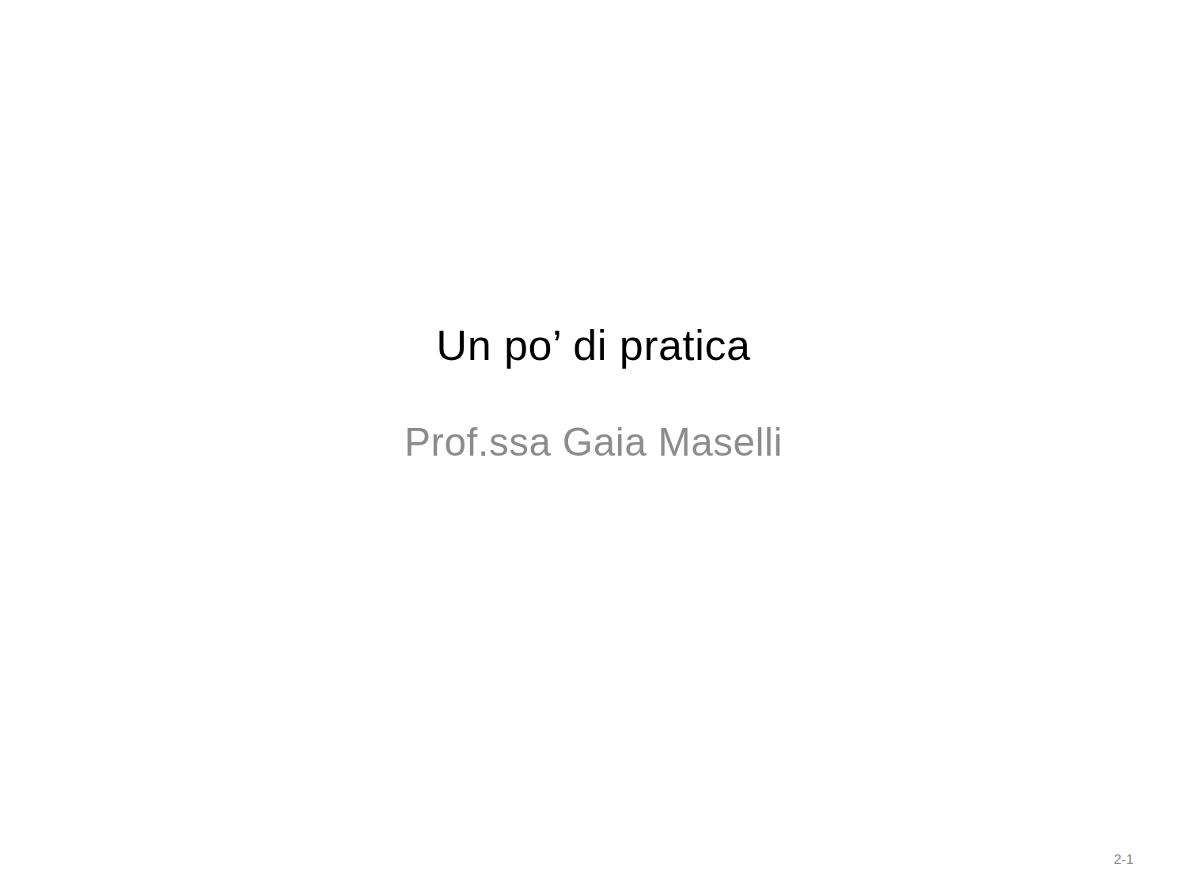Un po’ di pratica
Prof.ssa Gaia Maselli
2-1